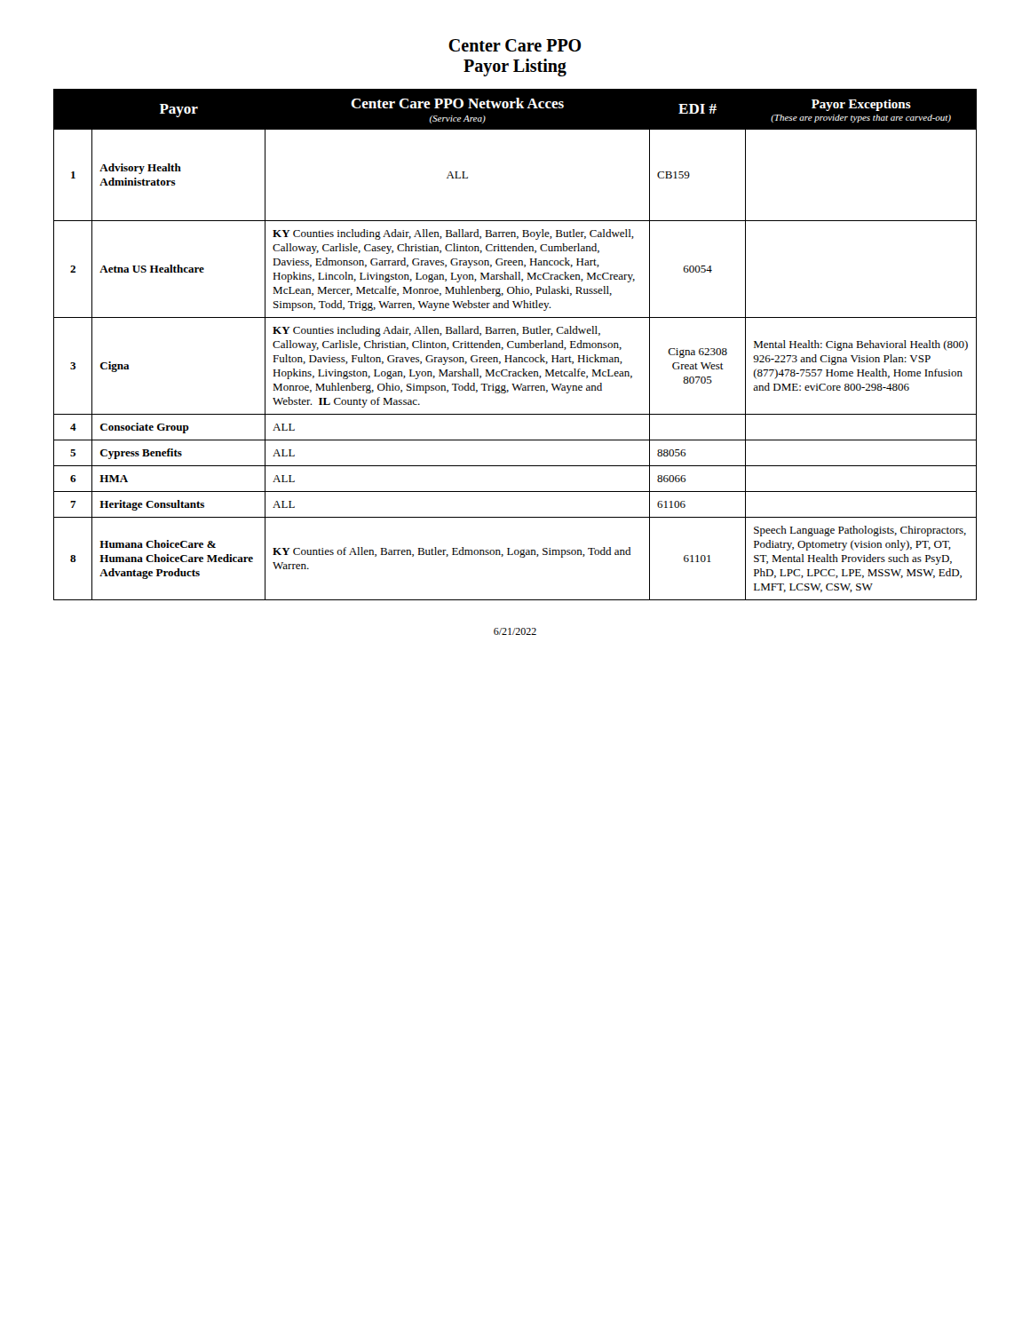Center Care PPO
Payor Listing
| | Payor | Center Care PPO Network Acces (Service Area) | EDI # | Payor Exceptions (These are provider types that are carved-out) |
| --- | --- | --- | --- | --- |
| 1 | Advisory Health Administrators | ALL | CB159 | |
| 2 | Aetna US Healthcare | KY Counties including Adair, Allen, Ballard, Barren, Boyle, Butler, Caldwell, Calloway, Carlisle, Casey, Christian, Clinton, Crittenden, Cumberland, Daviess, Edmonson, Garrard, Graves, Grayson, Green, Hancock, Hart, Hopkins, Lincoln, Livingston, Logan, Lyon, Marshall, McCracken, McCreary, McLean, Mercer, Metcalfe, Monroe, Muhlenberg, Ohio, Pulaski, Russell, Simpson, Todd, Trigg, Warren, Wayne Webster and Whitley. | 60054 | |
| 3 | Cigna | KY Counties including Adair, Allen, Ballard, Barren, Butler, Caldwell, Calloway, Carlisle, Christian, Clinton, Crittenden, Cumberland, Edmonson, Fulton, Daviess, Fulton, Graves, Grayson, Green, Hancock, Hart, Hickman, Hopkins, Livingston, Logan, Lyon, Marshall, McCracken, Metcalfe, McLean, Monroe, Muhlenberg, Ohio, Simpson, Todd, Trigg, Warren, Wayne and Webster. IL County of Massac. | Cigna 62308 Great West 80705 | Mental Health: Cigna Behavioral Health (800) 926-2273 and Cigna Vision Plan: VSP (877)478-7557 Home Health, Home Infusion and DME: eviCore 800-298-4806 |
| 4 | Consociate Group | ALL | | |
| 5 | Cypress Benefits | ALL | 88056 | |
| 6 | HMA | ALL | 86066 | |
| 7 | Heritage Consultants | ALL | 61106 | |
| 8 | Humana ChoiceCare & Humana ChoiceCare Medicare Advantage Products | KY Counties of Allen, Barren, Butler, Edmonson, Logan, Simpson, Todd and Warren. | 61101 | Speech Language Pathologists, Chiropractors, Podiatry, Optometry (vision only), PT, OT, ST, Mental Health Providers such as PsyD, PhD, LPC, LPCC, LPE, MSSW, MSW, EdD, LMFT, LCSW, CSW, SW |
6/21/2022